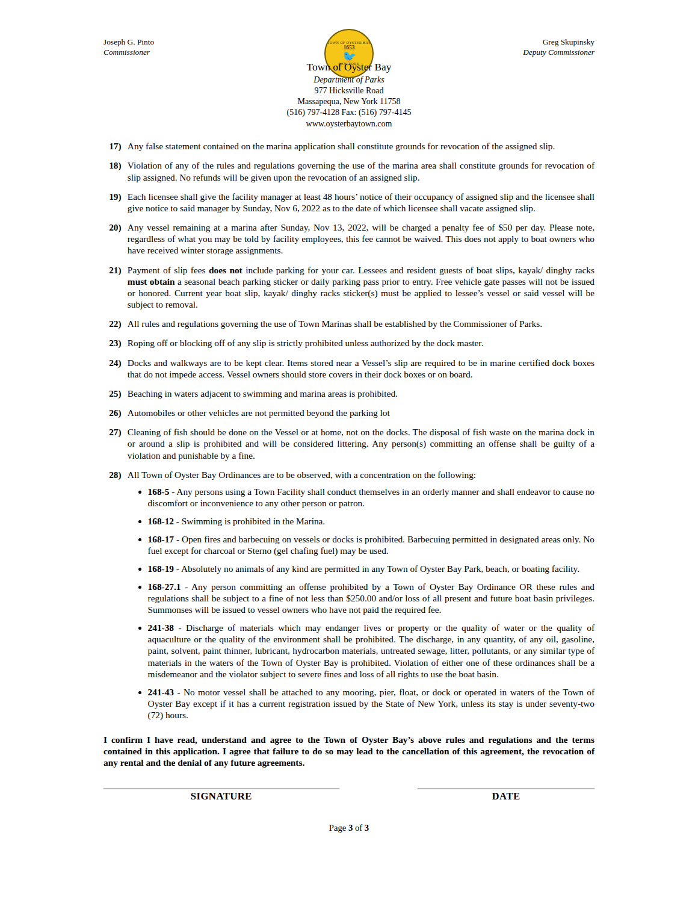TOWN OF OYSTER BAY
1653
🐦
NEW YORK
Joseph G. Pinto
Commissioner
Greg Skupinsky
Deputy Commissioner
Town of Oyster Bay
Department of Parks
977 Hicksville Road
Massapequa, New York 11758
(516) 797-4128 Fax: (516) 797-4145
www.oysterbaytown.com
Any false statement contained on the marina application shall constitute grounds for revocation of the assigned slip.
Violation of any of the rules and regulations governing the use of the marina area shall constitute grounds for revocation of slip assigned. No refunds will be given upon the revocation of an assigned slip.
Each licensee shall give the facility manager at least 48 hours’ notice of their occupancy of assigned slip and the licensee shall give notice to said manager by Sunday, Nov 6, 2022 as to the date of which licensee shall vacate assigned slip.
Any vessel remaining at a marina after Sunday, Nov 13, 2022, will be charged a penalty fee of $50 per day. Please note, regardless of what you may be told by facility employees, this fee cannot be waived. This does not apply to boat owners who have received winter storage assignments.
Payment of slip fees does not include parking for your car. Lessees and resident guests of boat slips, kayak/ dinghy racks must obtain a seasonal beach parking sticker or daily parking pass prior to entry. Free vehicle gate passes will not be issued or honored. Current year boat slip, kayak/ dinghy racks sticker(s) must be applied to lessee’s vessel or said vessel will be subject to removal.
All rules and regulations governing the use of Town Marinas shall be established by the Commissioner of Parks.
Roping off or blocking off of any slip is strictly prohibited unless authorized by the dock master.
Docks and walkways are to be kept clear. Items stored near a Vessel’s slip are required to be in marine certified dock boxes that do not impede access. Vessel owners should store covers in their dock boxes or on board.
Beaching in waters adjacent to swimming and marina areas is prohibited.
Automobiles or other vehicles are not permitted beyond the parking lot
Cleaning of fish should be done on the Vessel or at home, not on the docks. The disposal of fish waste on the marina dock in or around a slip is prohibited and will be considered littering. Any person(s) committing an offense shall be guilty of a violation and punishable by a fine.
All Town of Oyster Bay Ordinances are to be observed, with a concentration on the following:
168-5 - Any persons using a Town Facility shall conduct themselves in an orderly manner and shall endeavor to cause no discomfort or inconvenience to any other person or patron.
168-12 - Swimming is prohibited in the Marina.
168-17 - Open fires and barbecuing on vessels or docks is prohibited. Barbecuing permitted in designated areas only. No fuel except for charcoal or Sterno (gel chafing fuel) may be used.
168-19 - Absolutely no animals of any kind are permitted in any Town of Oyster Bay Park, beach, or boating facility.
168-27.1 - Any person committing an offense prohibited by a Town of Oyster Bay Ordinance OR these rules and regulations shall be subject to a fine of not less than $250.00 and/or loss of all present and future boat basin privileges. Summonses will be issued to vessel owners who have not paid the required fee.
241-38 - Discharge of materials which may endanger lives or property or the quality of water or the quality of aquaculture or the quality of the environment shall be prohibited. The discharge, in any quantity, of any oil, gasoline, paint, solvent, paint thinner, lubricant, hydrocarbon materials, untreated sewage, litter, pollutants, or any similar type of materials in the waters of the Town of Oyster Bay is prohibited. Violation of either one of these ordinances shall be a misdemeanor and the violator subject to severe fines and loss of all rights to use the boat basin.
241-43 - No motor vessel shall be attached to any mooring, pier, float, or dock or operated in waters of the Town of Oyster Bay except if it has a current registration issued by the State of New York, unless its stay is under seventy-two (72) hours.
I confirm I have read, understand and agree to the Town of Oyster Bay’s above rules and regulations and the terms contained in this application. I agree that failure to do so may lead to the cancellation of this agreement, the revocation of any rental and the denial of any future agreements.
SIGNATURE
DATE
Page 3 of 3